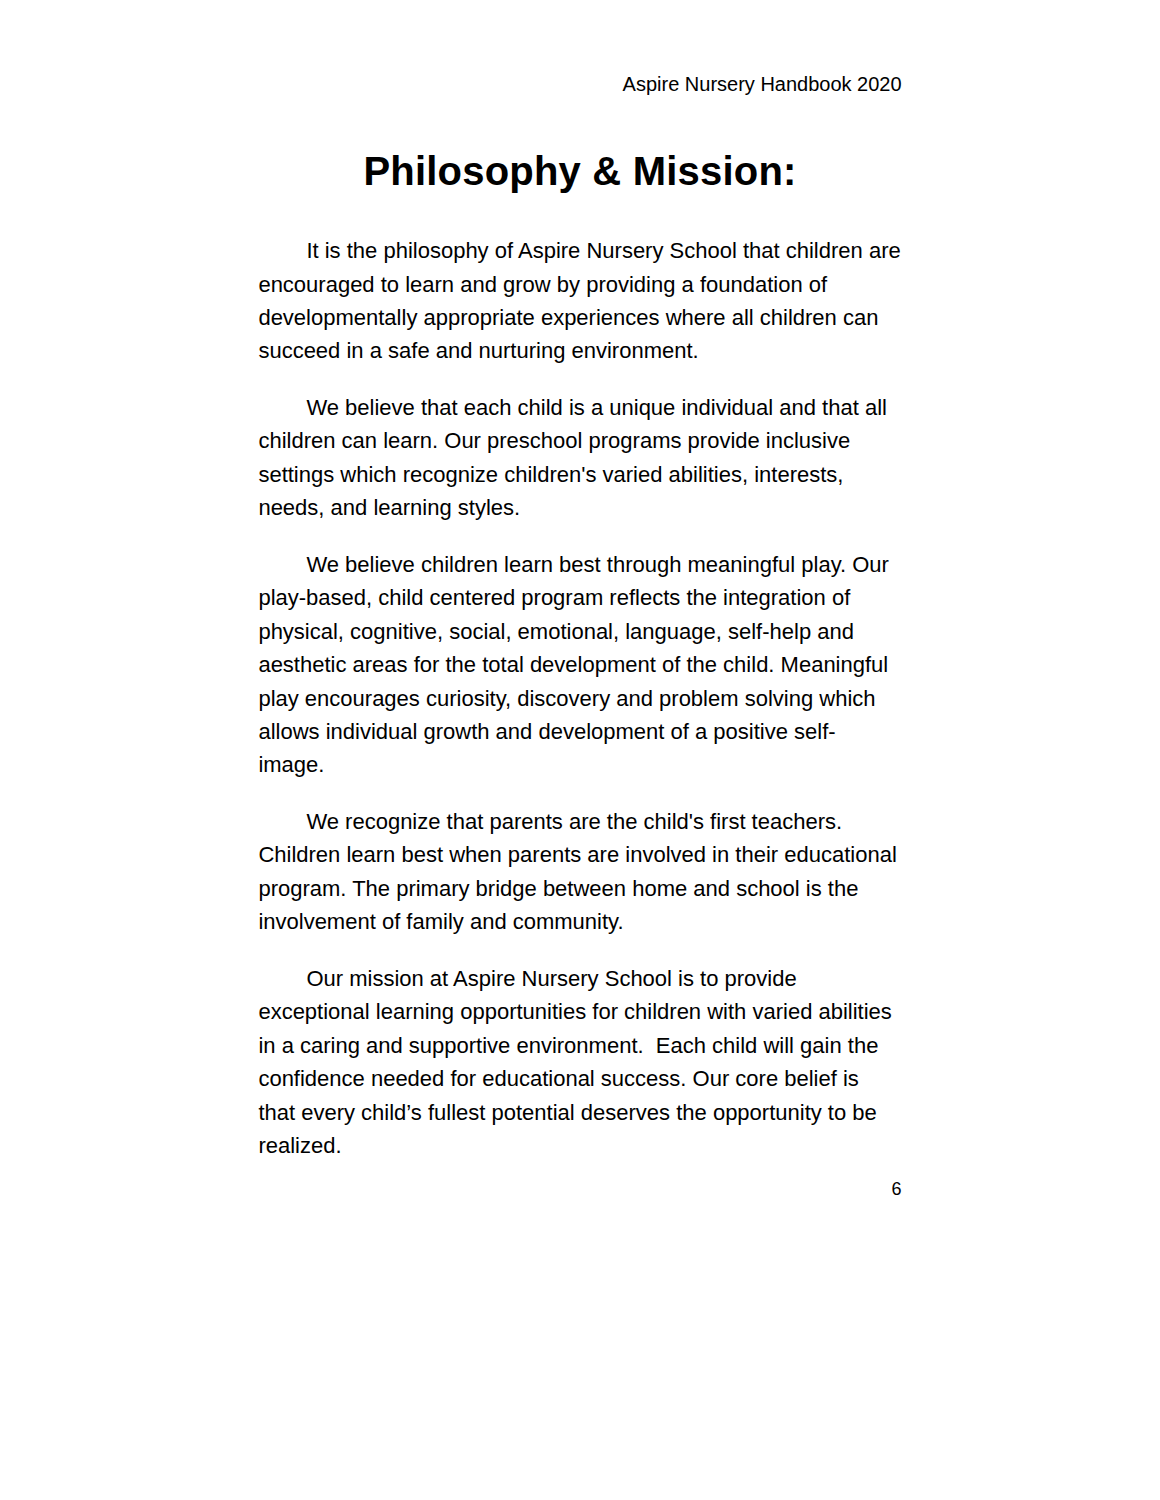Aspire Nursery Handbook 2020
Philosophy & Mission:
It is the philosophy of Aspire Nursery School that children are encouraged to learn and grow by providing a foundation of developmentally appropriate experiences where all children can succeed in a safe and nurturing environment.
We believe that each child is a unique individual and that all children can learn. Our preschool programs provide inclusive settings which recognize children's varied abilities, interests, needs, and learning styles.
We believe children learn best through meaningful play. Our play-based, child centered program reflects the integration of physical, cognitive, social, emotional, language, self-help and aesthetic areas for the total development of the child. Meaningful play encourages curiosity, discovery and problem solving which allows individual growth and development of a positive self-image.
We recognize that parents are the child's first teachers. Children learn best when parents are involved in their educational program. The primary bridge between home and school is the involvement of family and community.
Our mission at Aspire Nursery School is to provide exceptional learning opportunities for children with varied abilities in a caring and supportive environment. Each child will gain the confidence needed for educational success. Our core belief is that every child’s fullest potential deserves the opportunity to be realized.
6